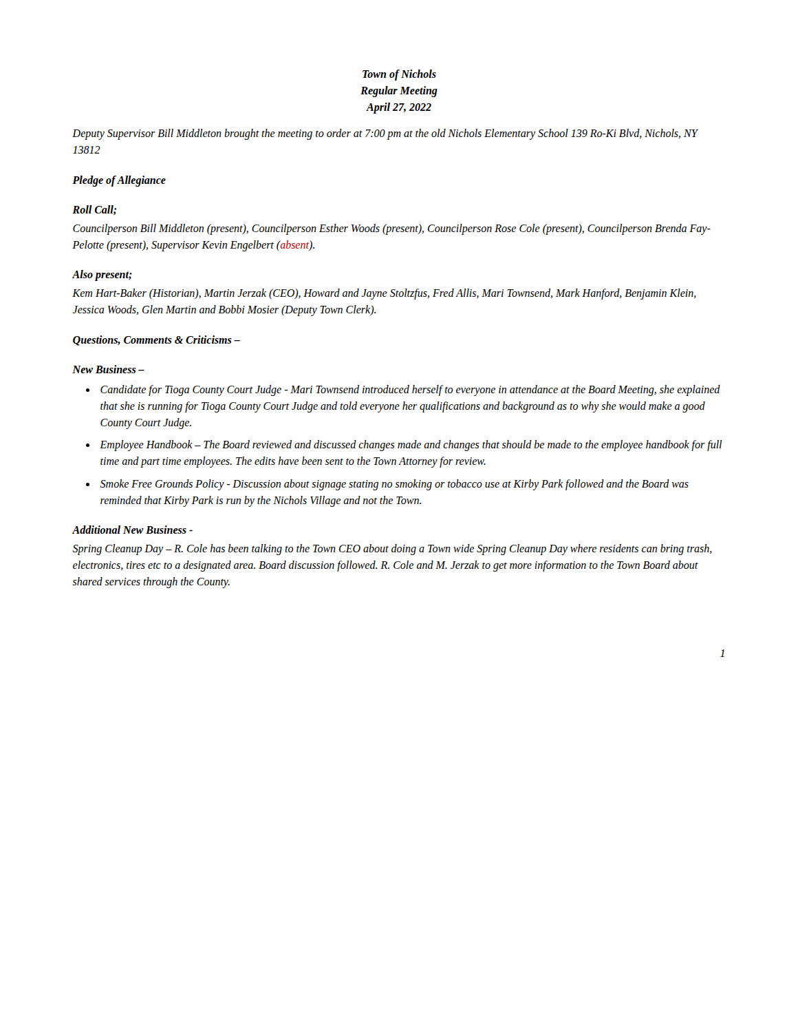Town of Nichols
Regular Meeting
April 27, 2022
Deputy Supervisor Bill Middleton brought the meeting to order at 7:00 pm at the old Nichols Elementary School 139 Ro-Ki Blvd, Nichols, NY 13812
Pledge of Allegiance
Roll Call;
Councilperson Bill Middleton (present), Councilperson Esther Woods (present), Councilperson Rose Cole (present), Councilperson Brenda Fay-Pelotte (present), Supervisor Kevin Engelbert (absent).
Also present;
Kem Hart-Baker (Historian), Martin Jerzak (CEO), Howard and Jayne Stoltzfus, Fred Allis, Mari Townsend, Mark Hanford, Benjamin Klein, Jessica Woods, Glen Martin and Bobbi Mosier (Deputy Town Clerk).
Questions, Comments & Criticisms –
New Business –
Candidate for Tioga County Court Judge - Mari Townsend introduced herself to everyone in attendance at the Board Meeting, she explained that she is running for Tioga County Court Judge and told everyone her qualifications and background as to why she would make a good County Court Judge.
Employee Handbook – The Board reviewed and discussed changes made and changes that should be made to the employee handbook for full time and part time employees. The edits have been sent to the Town Attorney for review.
Smoke Free Grounds Policy - Discussion about signage stating no smoking or tobacco use at Kirby Park followed and the Board was reminded that Kirby Park is run by the Nichols Village and not the Town.
Additional New Business -
Spring Cleanup Day – R. Cole has been talking to the Town CEO about doing a Town wide Spring Cleanup Day where residents can bring trash, electronics, tires etc to a designated area. Board discussion followed. R. Cole and M. Jerzak to get more information to the Town Board about shared services through the County.
1